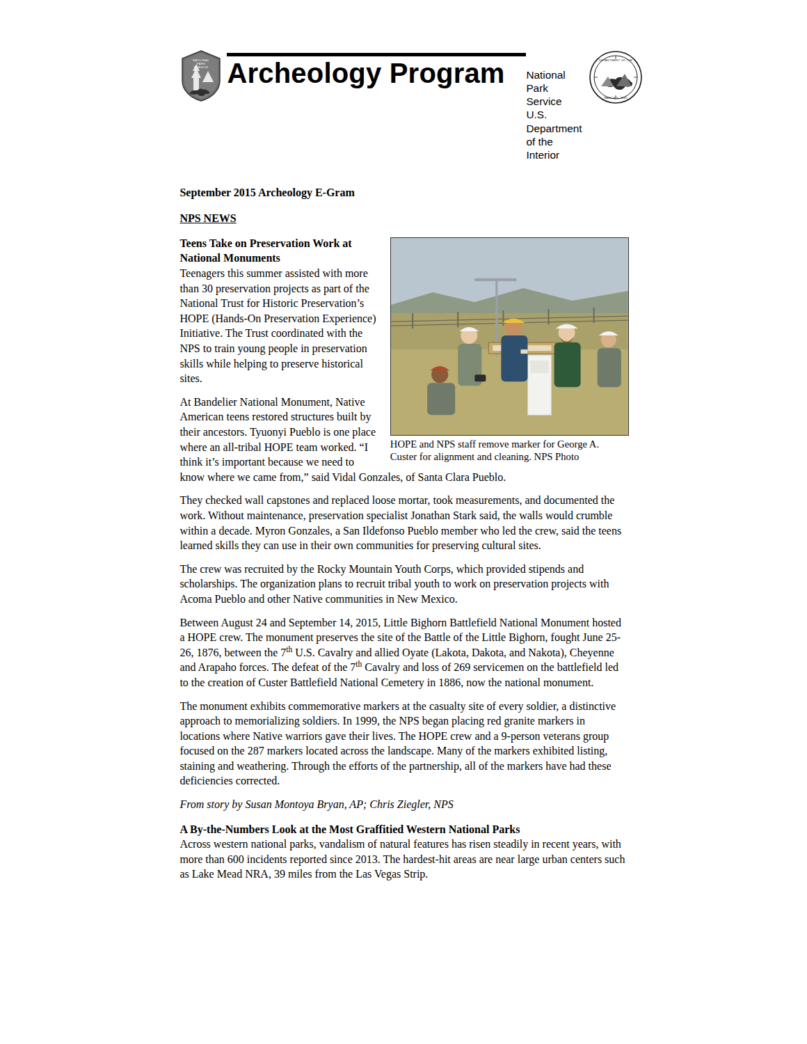NATIONAL PARK SERVICE
Archeology Program
National Park Service
U.S. Department of the Interior
DEPARTMENT OF THE MARCH 3, 1849
September 2015 Archeology E-Gram
NPS NEWS
HOPE and NPS staff remove marker for George A. Custer for alignment and cleaning. NPS Photo
Teens Take on Preservation Work at National Monuments
Teenagers this summer assisted with more than 30 preservation projects as part of the National Trust for Historic Preservation’s HOPE (Hands-On Preservation Experience) Initiative. The Trust coordinated with the NPS to train young people in preservation skills while helping to preserve historical sites.
At Bandelier National Monument, Native American teens restored structures built by their ancestors. Tyuonyi Pueblo is one place where an all-tribal HOPE team worked. “I think it’s important because we need to know where we came from,” said Vidal Gonzales, of Santa Clara Pueblo.
They checked wall capstones and replaced loose mortar, took measurements, and documented the work. Without maintenance, preservation specialist Jonathan Stark said, the walls would crumble within a decade. Myron Gonzales, a San Ildefonso Pueblo member who led the crew, said the teens learned skills they can use in their own communities for preserving cultural sites.
The crew was recruited by the Rocky Mountain Youth Corps, which provided stipends and scholarships. The organization plans to recruit tribal youth to work on preservation projects with Acoma Pueblo and other Native communities in New Mexico.
Between August 24 and September 14, 2015, Little Bighorn Battlefield National Monument hosted a HOPE crew. The monument preserves the site of the Battle of the Little Bighorn, fought June 25-26, 1876, between the 7th U.S. Cavalry and allied Oyate (Lakota, Dakota, and Nakota), Cheyenne and Arapaho forces. The defeat of the 7th Cavalry and loss of 269 servicemen on the battlefield led to the creation of Custer Battlefield National Cemetery in 1886, now the national monument.
The monument exhibits commemorative markers at the casualty site of every soldier, a distinctive approach to memorializing soldiers. In 1999, the NPS began placing red granite markers in locations where Native warriors gave their lives. The HOPE crew and a 9-person veterans group focused on the 287 markers located across the landscape. Many of the markers exhibited listing, staining and weathering. Through the efforts of the partnership, all of the markers have had these deficiencies corrected.
From story by Susan Montoya Bryan, AP; Chris Ziegler, NPS
A By-the-Numbers Look at the Most Graffitied Western National Parks
Across western national parks, vandalism of natural features has risen steadily in recent years, with more than 600 incidents reported since 2013. The hardest-hit areas are near large urban centers such as Lake Mead NRA, 39 miles from the Las Vegas Strip.